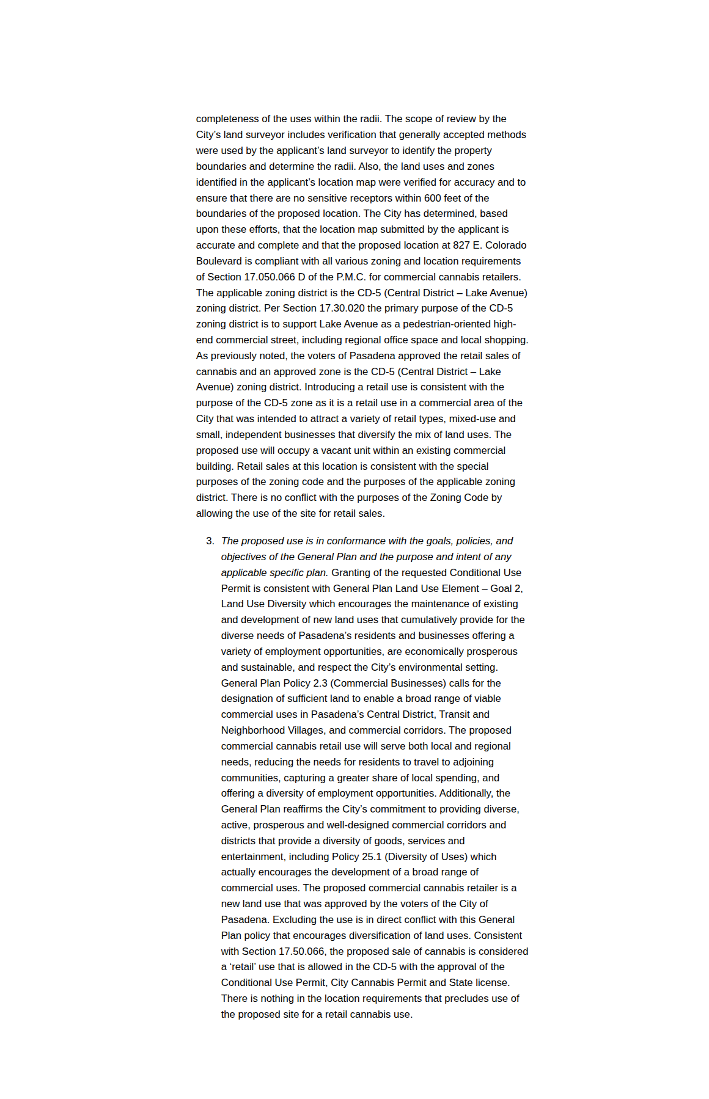completeness of the uses within the radii. The scope of review by the City’s land surveyor includes verification that generally accepted methods were used by the applicant’s land surveyor to identify the property boundaries and determine the radii. Also, the land uses and zones identified in the applicant’s location map were verified for accuracy and to ensure that there are no sensitive receptors within 600 feet of the boundaries of the proposed location. The City has determined, based upon these efforts, that the location map submitted by the applicant is accurate and complete and that the proposed location at 827 E. Colorado Boulevard is compliant with all various zoning and location requirements of Section 17.050.066 D of the P.M.C. for commercial cannabis retailers. The applicable zoning district is the CD-5 (Central District – Lake Avenue) zoning district. Per Section 17.30.020 the primary purpose of the CD-5 zoning district is to support Lake Avenue as a pedestrian-oriented high-end commercial street, including regional office space and local shopping. As previously noted, the voters of Pasadena approved the retail sales of cannabis and an approved zone is the CD-5 (Central District – Lake Avenue) zoning district. Introducing a retail use is consistent with the purpose of the CD-5 zone as it is a retail use in a commercial area of the City that was intended to attract a variety of retail types, mixed-use and small, independent businesses that diversify the mix of land uses. The proposed use will occupy a vacant unit within an existing commercial building. Retail sales at this location is consistent with the special purposes of the zoning code and the purposes of the applicable zoning district. There is no conflict with the purposes of the Zoning Code by allowing the use of the site for retail sales.
The proposed use is in conformance with the goals, policies, and objectives of the General Plan and the purpose and intent of any applicable specific plan. Granting of the requested Conditional Use Permit is consistent with General Plan Land Use Element – Goal 2, Land Use Diversity which encourages the maintenance of existing and development of new land uses that cumulatively provide for the diverse needs of Pasadena’s residents and businesses offering a variety of employment opportunities, are economically prosperous and sustainable, and respect the City’s environmental setting. General Plan Policy 2.3 (Commercial Businesses) calls for the designation of sufficient land to enable a broad range of viable commercial uses in Pasadena’s Central District, Transit and Neighborhood Villages, and commercial corridors. The proposed commercial cannabis retail use will serve both local and regional needs, reducing the needs for residents to travel to adjoining communities, capturing a greater share of local spending, and offering a diversity of employment opportunities. Additionally, the General Plan reaffirms the City’s commitment to providing diverse, active, prosperous and well-designed commercial corridors and districts that provide a diversity of goods, services and entertainment, including Policy 25.1 (Diversity of Uses) which actually encourages the development of a broad range of commercial uses. The proposed commercial cannabis retailer is a new land use that was approved by the voters of the City of Pasadena. Excluding the use is in direct conflict with this General Plan policy that encourages diversification of land uses. Consistent with Section 17.50.066, the proposed sale of cannabis is considered a ‘retail’ use that is allowed in the CD-5 with the approval of the Conditional Use Permit, City Cannabis Permit and State license. There is nothing in the location requirements that precludes use of the proposed site for a retail cannabis use.